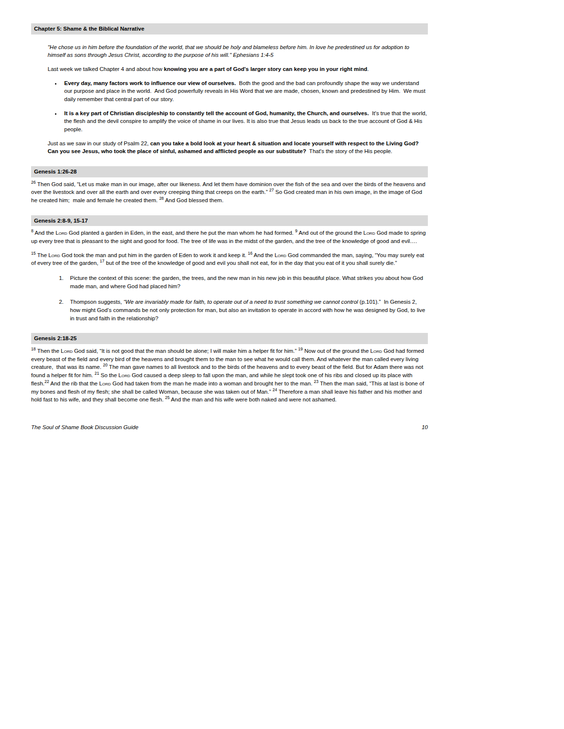Chapter 5: Shame & the Biblical Narrative
"He chose us in him before the foundation of the world, that we should be holy and blameless before him. In love he predestined us for adoption to himself as sons through Jesus Christ, according to the purpose of his will." Ephesians 1:4-5
Last week we talked Chapter 4 and about how knowing you are a part of God's larger story can keep you in your right mind.
Every day, many factors work to influence our view of ourselves. Both the good and the bad can profoundly shape the way we understand our purpose and place in the world. And God powerfully reveals in His Word that we are made, chosen, known and predestined by Him. We must daily remember that central part of our story.
It is a key part of Christian discipleship to constantly tell the account of God, humanity, the Church, and ourselves. It's true that the world, the flesh and the devil conspire to amplify the voice of shame in our lives. It is also true that Jesus leads us back to the true account of God & His people.
Just as we saw in our study of Psalm 22, can you take a bold look at your heart & situation and locate yourself with respect to the Living God? Can you see Jesus, who took the place of sinful, ashamed and afflicted people as our substitute? That's the story of the His people.
Genesis 1:26-28
26 Then God said, “Let us make man in our image, after our likeness. And let them have dominion over the fish of the sea and over the birds of the heavens and over the livestock and over all the earth and over every creeping thing that creeps on the earth.” 27 So God created man in his own image, in the image of God he created him; male and female he created them. 28 And God blessed them.
Genesis 2:8-9, 15-17
8 And the Lord God planted a garden in Eden, in the east, and there he put the man whom he had formed. 9 And out of the ground the Lord God made to spring up every tree that is pleasant to the sight and good for food. The tree of life was in the midst of the garden, and the tree of the knowledge of good and evil….
15 The Lord God took the man and put him in the garden of Eden to work it and keep it. 16 And the Lord God commanded the man, saying, “You may surely eat of every tree of the garden, 17 but of the tree of the knowledge of good and evil you shall not eat, for in the day that you eat of it you shall surely die.”
Picture the context of this scene: the garden, the trees, and the new man in his new job in this beautiful place. What strikes you about how God made man, and where God had placed him?
Thompson suggests, “We are invariably made for faith, to operate out of a need to trust something we cannot control (p.101).” In Genesis 2, how might God’s commands be not only protection for man, but also an invitation to operate in accord with how he was designed by God, to live in trust and faith in the relationship?
Genesis 2:18-25
18 Then the Lord God said, “It is not good that the man should be alone; I will make him a helper fit for him.” 19 Now out of the ground the Lord God had formed every beast of the field and every bird of the heavens and brought them to the man to see what he would call them. And whatever the man called every living creature, that was its name. 20 The man gave names to all livestock and to the birds of the heavens and to every beast of the field. But for Adam there was not found a helper fit for him. 21 So the Lord God caused a deep sleep to fall upon the man, and while he slept took one of his ribs and closed up its place with flesh.22 And the rib that the Lord God had taken from the man he made into a woman and brought her to the man. 23 Then the man said, “This at last is bone of my bones and flesh of my flesh; she shall be called Woman, because she was taken out of Man.” 24 Therefore a man shall leave his father and his mother and hold fast to his wife, and they shall become one flesh. 25 And the man and his wife were both naked and were not ashamed.
The Soul of Shame Book Discussion Guide 10